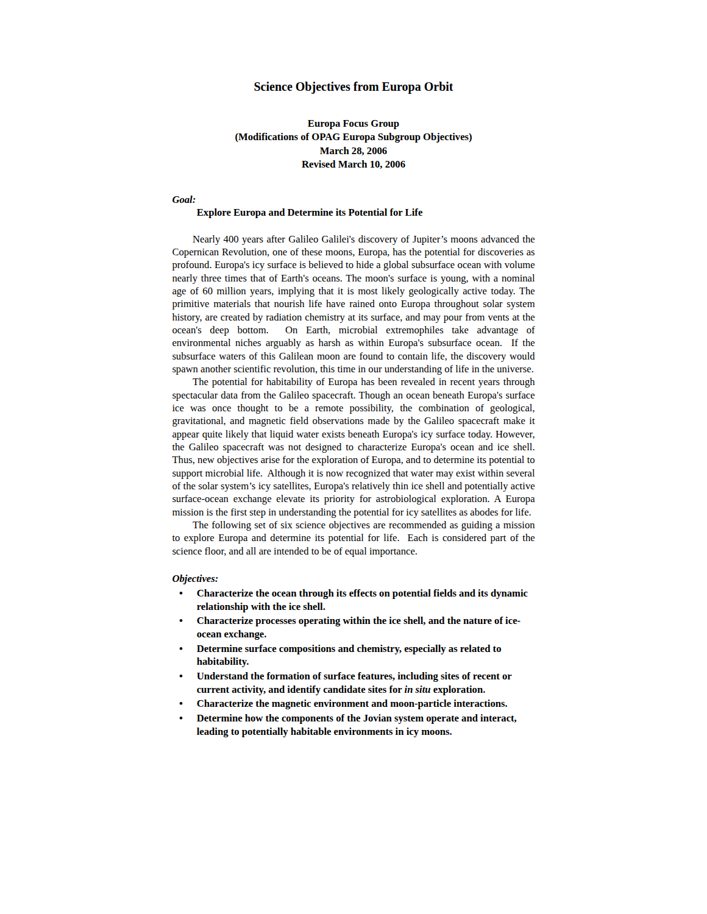Science Objectives from Europa Orbit
Europa Focus Group
(Modifications of OPAG Europa Subgroup Objectives)
March 28, 2006
Revised March 10, 2006
Goal:
Explore Europa and Determine its Potential for Life
Nearly 400 years after Galileo Galilei's discovery of Jupiter’s moons advanced the Copernican Revolution, one of these moons, Europa, has the potential for discoveries as profound. Europa's icy surface is believed to hide a global subsurface ocean with volume nearly three times that of Earth's oceans. The moon's surface is young, with a nominal age of 60 million years, implying that it is most likely geologically active today. The primitive materials that nourish life have rained onto Europa throughout solar system history, are created by radiation chemistry at its surface, and may pour from vents at the ocean's deep bottom. On Earth, microbial extremophiles take advantage of environmental niches arguably as harsh as within Europa's subsurface ocean. If the subsurface waters of this Galilean moon are found to contain life, the discovery would spawn another scientific revolution, this time in our understanding of life in the universe.
The potential for habitability of Europa has been revealed in recent years through spectacular data from the Galileo spacecraft. Though an ocean beneath Europa's surface ice was once thought to be a remote possibility, the combination of geological, gravitational, and magnetic field observations made by the Galileo spacecraft make it appear quite likely that liquid water exists beneath Europa's icy surface today. However, the Galileo spacecraft was not designed to characterize Europa's ocean and ice shell. Thus, new objectives arise for the exploration of Europa, and to determine its potential to support microbial life. Although it is now recognized that water may exist within several of the solar system’s icy satellites, Europa's relatively thin ice shell and potentially active surface-ocean exchange elevate its priority for astrobiological exploration. A Europa mission is the first step in understanding the potential for icy satellites as abodes for life.
The following set of six science objectives are recommended as guiding a mission to explore Europa and determine its potential for life. Each is considered part of the science floor, and all are intended to be of equal importance.
Objectives:
Characterize the ocean through its effects on potential fields and its dynamic relationship with the ice shell.
Characterize processes operating within the ice shell, and the nature of ice-ocean exchange.
Determine surface compositions and chemistry, especially as related to habitability.
Understand the formation of surface features, including sites of recent or current activity, and identify candidate sites for in situ exploration.
Characterize the magnetic environment and moon-particle interactions.
Determine how the components of the Jovian system operate and interact, leading to potentially habitable environments in icy moons.